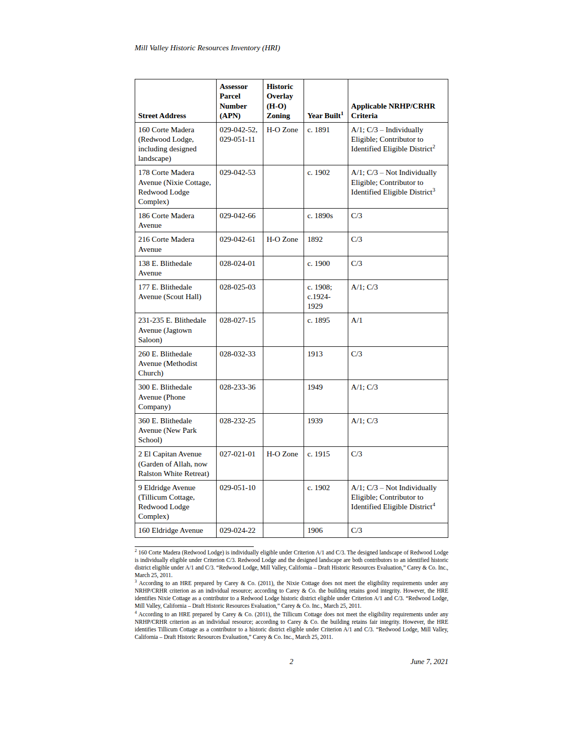Mill Valley Historic Resources Inventory (HRI)
| Street Address | Assessor Parcel Number (APN) | Historic Overlay (H-O) Zoning | Year Built 1 | Applicable NRHP/CRHR Criteria |
| --- | --- | --- | --- | --- |
| 160 Corte Madera (Redwood Lodge, including designed landscape) | 029-042-52, 029-051-11 | H-O Zone | c. 1891 | A/1; C/3 – Individually Eligible; Contributor to Identified Eligible District 2 |
| 178 Corte Madera Avenue (Nixie Cottage, Redwood Lodge Complex) | 029-042-53 | | c. 1902 | A/1; C/3 – Not Individually Eligible; Contributor to Identified Eligible District 3 |
| 186 Corte Madera Avenue | 029-042-66 | | c. 1890s | C/3 |
| 216 Corte Madera Avenue | 029-042-61 | H-O Zone | 1892 | C/3 |
| 138 E. Blithedale Avenue | 028-024-01 | | c. 1900 | C/3 |
| 177 E. Blithedale Avenue (Scout Hall) | 028-025-03 | | c. 1908; c.1924-1929 | A/1; C/3 |
| 231-235 E. Blithedale Avenue (Jagtown Saloon) | 028-027-15 | | c. 1895 | A/1 |
| 260 E. Blithedale Avenue (Methodist Church) | 028-032-33 | | 1913 | C/3 |
| 300 E. Blithedale Avenue (Phone Company) | 028-233-36 | | 1949 | A/1; C/3 |
| 360 E. Blithedale Avenue (New Park School) | 028-232-25 | | 1939 | A/1; C/3 |
| 2 El Capitan Avenue (Garden of Allah, now Ralston White Retreat) | 027-021-01 | H-O Zone | c. 1915 | C/3 |
| 9 Eldridge Avenue (Tillicum Cottage, Redwood Lodge Complex) | 029-051-10 | | c. 1902 | A/1; C/3 – Not Individually Eligible; Contributor to Identified Eligible District 4 |
| 160 Eldridge Avenue | 029-024-22 | | 1906 | C/3 |
2 160 Corte Madera (Redwood Lodge) is individually eligible under Criterion A/1 and C/3. The designed landscape of Redwood Lodge is individually eligible under Criterion C/3. Redwood Lodge and the designed landscape are both contributors to an identified historic district eligible under A/1 and C/3. “Redwood Lodge, Mill Valley, California – Draft Historic Resources Evaluation,” Carey & Co. Inc., March 25, 2011.
3 According to an HRE prepared by Carey & Co. (2011), the Nixie Cottage does not meet the eligibility requirements under any NRHP/CRHR criterion as an individual resource; according to Carey & Co. the building retains good integrity. However, the HRE identifies Nixie Cottage as a contributor to a Redwood Lodge historic district eligible under Criterion A/1 and C/3. “Redwood Lodge, Mill Valley, California – Draft Historic Resources Evaluation,” Carey & Co. Inc., March 25, 2011.
4 According to an HRE prepared by Carey & Co. (2011), the Tillicum Cottage does not meet the eligibility requirements under any NRHP/CRHR criterion as an individual resource; according to Carey & Co. the building retains fair integrity. However, the HRE identifies Tillicum Cottage as a contributor to a historic district eligible under Criterion A/1 and C/3. “Redwood Lodge, Mill Valley, California – Draft Historic Resources Evaluation,” Carey & Co. Inc., March 25, 2011.
2
June 7, 2021